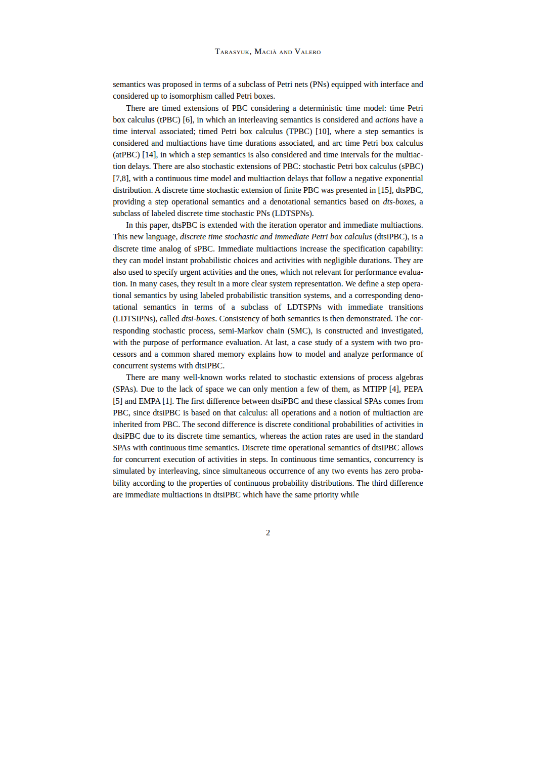Tarasyuk, Macià and Valero
semantics was proposed in terms of a subclass of Petri nets (PNs) equipped with interface and considered up to isomorphism called Petri boxes.
There are timed extensions of PBC considering a deterministic time model: time Petri box calculus (tPBC) [6], in which an interleaving semantics is considered and actions have a time interval associated; timed Petri box calculus (TPBC) [10], where a step semantics is considered and multiactions have time durations associated, and arc time Petri box calculus (atPBC) [14], in which a step semantics is also considered and time intervals for the multiaction delays. There are also stochastic extensions of PBC: stochastic Petri box calculus (sPBC) [7,8], with a continuous time model and multiaction delays that follow a negative exponential distribution. A discrete time stochastic extension of finite PBC was presented in [15], dtsPBC, providing a step operational semantics and a denotational semantics based on dts-boxes, a subclass of labeled discrete time stochastic PNs (LDTSPNs).
In this paper, dtsPBC is extended with the iteration operator and immediate multiactions. This new language, discrete time stochastic and immediate Petri box calculus (dtsiPBC), is a discrete time analog of sPBC. Immediate multiactions increase the specification capability: they can model instant probabilistic choices and activities with negligible durations. They are also used to specify urgent activities and the ones, which not relevant for performance evaluation. In many cases, they result in a more clear system representation. We define a step operational semantics by using labeled probabilistic transition systems, and a corresponding denotational semantics in terms of a subclass of LDTSPNs with immediate transitions (LDTSIPNs), called dtsi-boxes. Consistency of both semantics is then demonstrated. The corresponding stochastic process, semi-Markov chain (SMC), is constructed and investigated, with the purpose of performance evaluation. At last, a case study of a system with two processors and a common shared memory explains how to model and analyze performance of concurrent systems with dtsiPBC.
There are many well-known works related to stochastic extensions of process algebras (SPAs). Due to the lack of space we can only mention a few of them, as MTIPP [4], PEPA [5] and EMPA [1]. The first difference between dtsiPBC and these classical SPAs comes from PBC, since dtsiPBC is based on that calculus: all operations and a notion of multiaction are inherited from PBC. The second difference is discrete conditional probabilities of activities in dtsiPBC due to its discrete time semantics, whereas the action rates are used in the standard SPAs with continuous time semantics. Discrete time operational semantics of dtsiPBC allows for concurrent execution of activities in steps. In continuous time semantics, concurrency is simulated by interleaving, since simultaneous occurrence of any two events has zero probability according to the properties of continuous probability distributions. The third difference are immediate multiactions in dtsiPBC which have the same priority while
2